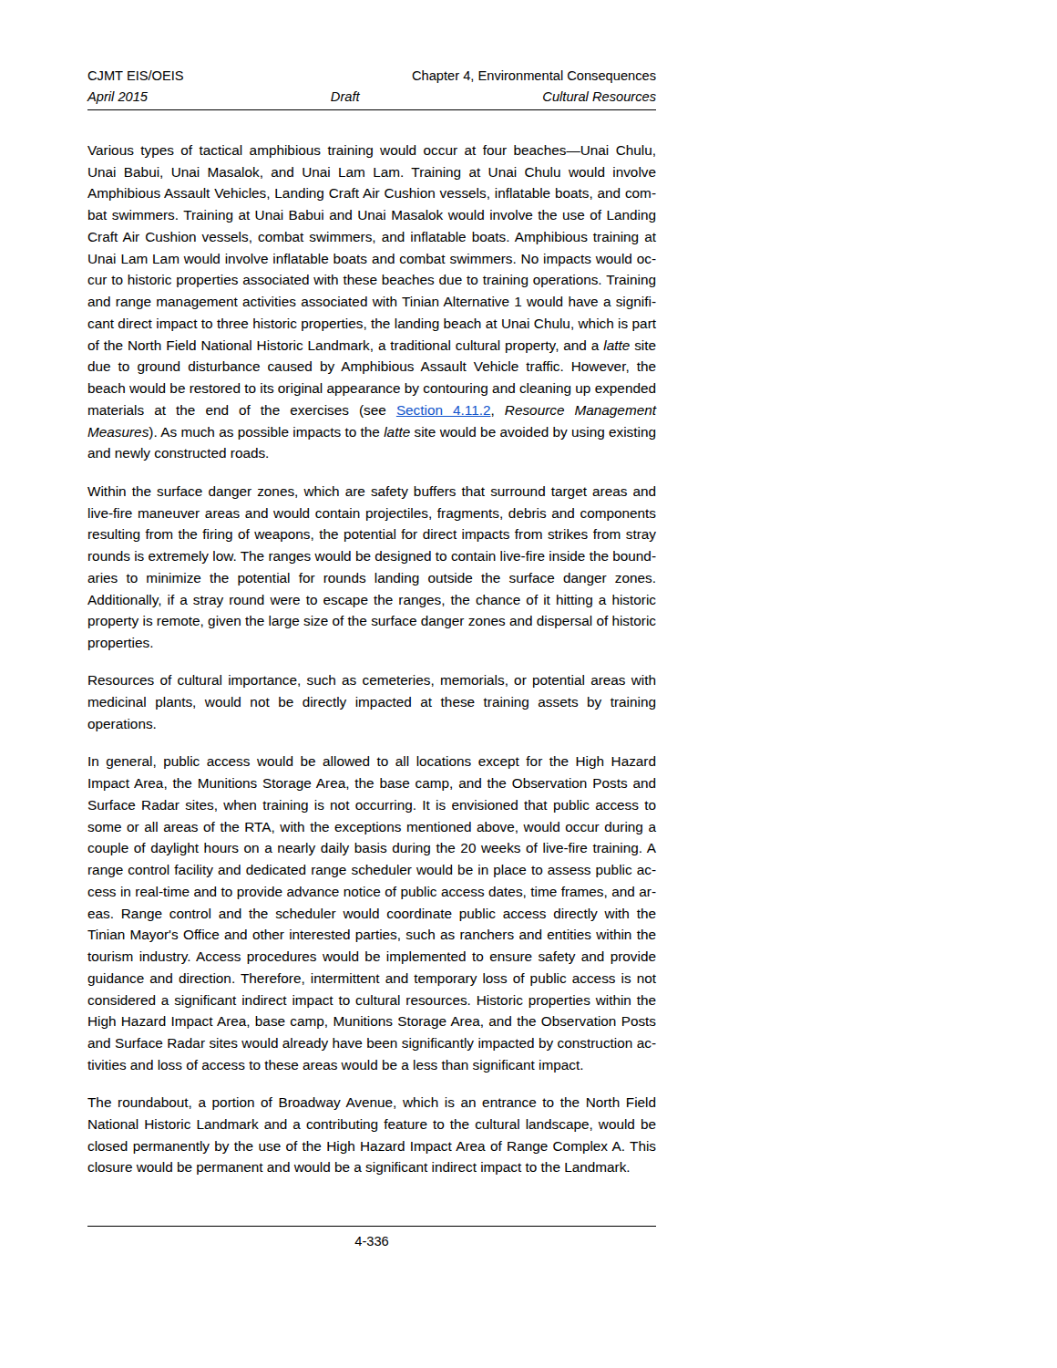CJMT EIS/OEIS Chapter 4, Environmental Consequences
April 2015 Draft Cultural Resources
Various types of tactical amphibious training would occur at four beaches—Unai Chulu, Unai Babui, Unai Masalok, and Unai Lam Lam. Training at Unai Chulu would involve Amphibious Assault Vehicles, Landing Craft Air Cushion vessels, inflatable boats, and combat swimmers. Training at Unai Babui and Unai Masalok would involve the use of Landing Craft Air Cushion vessels, combat swimmers, and inflatable boats. Amphibious training at Unai Lam Lam would involve inflatable boats and combat swimmers. No impacts would occur to historic properties associated with these beaches due to training operations. Training and range management activities associated with Tinian Alternative 1 would have a significant direct impact to three historic properties, the landing beach at Unai Chulu, which is part of the North Field National Historic Landmark, a traditional cultural property, and a latte site due to ground disturbance caused by Amphibious Assault Vehicle traffic. However, the beach would be restored to its original appearance by contouring and cleaning up expended materials at the end of the exercises (see Section 4.11.2, Resource Management Measures). As much as possible impacts to the latte site would be avoided by using existing and newly constructed roads.
Within the surface danger zones, which are safety buffers that surround target areas and live-fire maneuver areas and would contain projectiles, fragments, debris and components resulting from the firing of weapons, the potential for direct impacts from strikes from stray rounds is extremely low. The ranges would be designed to contain live-fire inside the boundaries to minimize the potential for rounds landing outside the surface danger zones. Additionally, if a stray round were to escape the ranges, the chance of it hitting a historic property is remote, given the large size of the surface danger zones and dispersal of historic properties.
Resources of cultural importance, such as cemeteries, memorials, or potential areas with medicinal plants, would not be directly impacted at these training assets by training operations.
In general, public access would be allowed to all locations except for the High Hazard Impact Area, the Munitions Storage Area, the base camp, and the Observation Posts and Surface Radar sites, when training is not occurring. It is envisioned that public access to some or all areas of the RTA, with the exceptions mentioned above, would occur during a couple of daylight hours on a nearly daily basis during the 20 weeks of live-fire training. A range control facility and dedicated range scheduler would be in place to assess public access in real-time and to provide advance notice of public access dates, time frames, and areas. Range control and the scheduler would coordinate public access directly with the Tinian Mayor's Office and other interested parties, such as ranchers and entities within the tourism industry. Access procedures would be implemented to ensure safety and provide guidance and direction. Therefore, intermittent and temporary loss of public access is not considered a significant indirect impact to cultural resources. Historic properties within the High Hazard Impact Area, base camp, Munitions Storage Area, and the Observation Posts and Surface Radar sites would already have been significantly impacted by construction activities and loss of access to these areas would be a less than significant impact.
The roundabout, a portion of Broadway Avenue, which is an entrance to the North Field National Historic Landmark and a contributing feature to the cultural landscape, would be closed permanently by the use of the High Hazard Impact Area of Range Complex A. This closure would be permanent and would be a significant indirect impact to the Landmark.
4-336